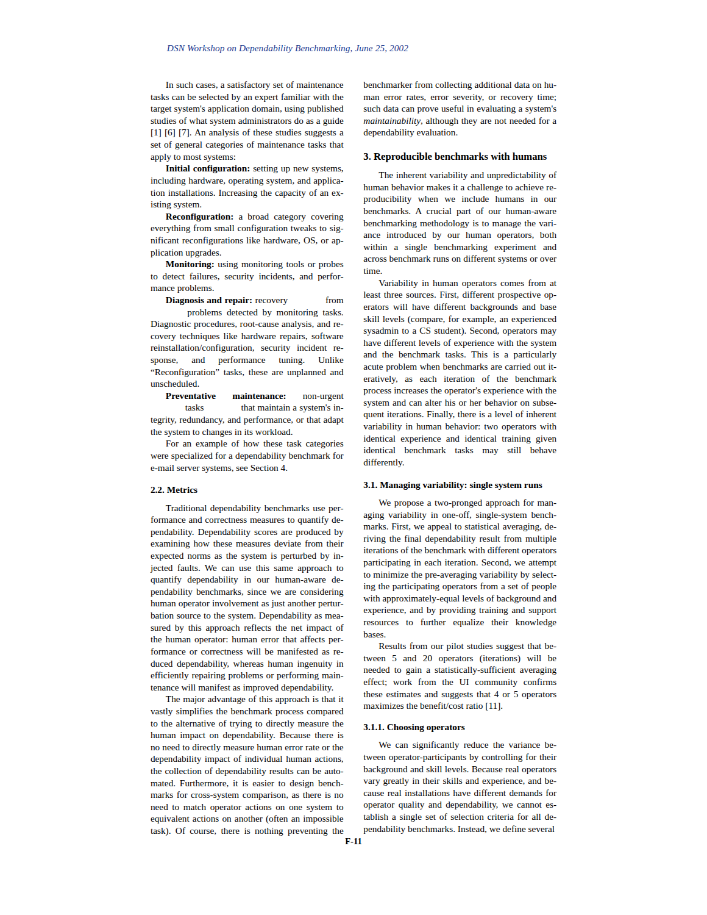DSN Workshop on Dependability Benchmarking, June 25, 2002
In such cases, a satisfactory set of maintenance tasks can be selected by an expert familiar with the target system's application domain, using published studies of what system administrators do as a guide [1] [6] [7]. An analysis of these studies suggests a set of general categories of maintenance tasks that apply to most systems:
Initial configuration: setting up new systems, including hardware, operating system, and application installations. Increasing the capacity of an existing system.
Reconfiguration: a broad category covering everything from small configuration tweaks to significant reconfigurations like hardware, OS, or application upgrades.
Monitoring: using monitoring tools or probes to detect failures, security incidents, and performance problems.
Diagnosis and repair: recovery from problems detected by monitoring tasks. Diagnostic procedures, root-cause analysis, and recovery techniques like hardware repairs, software reinstallation/configuration, security incident response, and performance tuning. Unlike “Reconfiguration” tasks, these are unplanned and unscheduled.
Preventative maintenance: non-urgent tasks that maintain a system's integrity, redundancy, and performance, or that adapt the system to changes in its workload.
For an example of how these task categories were specialized for a dependability benchmark for e-mail server systems, see Section 4.
2.2. Metrics
Traditional dependability benchmarks use performance and correctness measures to quantify dependability. Dependability scores are produced by examining how these measures deviate from their expected norms as the system is perturbed by injected faults. We can use this same approach to quantify dependability in our human-aware dependability benchmarks, since we are considering human operator involvement as just another perturbation source to the system. Dependability as measured by this approach reflects the net impact of the human operator: human error that affects performance or correctness will be manifested as reduced dependability, whereas human ingenuity in efficiently repairing problems or performing maintenance will manifest as improved dependability.
The major advantage of this approach is that it vastly simplifies the benchmark process compared to the alternative of trying to directly measure the human impact on dependability. Because there is no need to directly measure human error rate or the dependability impact of individual human actions, the collection of dependability results can be automated. Furthermore, it is easier to design benchmarks for cross-system comparison, as there is no need to match operator actions on one system to equivalent actions on another (often an impossible task). Of course, there is nothing preventing the benchmarker from collecting additional data on human error rates, error severity, or recovery time; such data can prove useful in evaluating a system's maintainability, although they are not needed for a dependability evaluation.
3. Reproducible benchmarks with humans
The inherent variability and unpredictability of human behavior makes it a challenge to achieve reproducibility when we include humans in our benchmarks. A crucial part of our human-aware benchmarking methodology is to manage the variance introduced by our human operators, both within a single benchmarking experiment and across benchmark runs on different systems or over time.
Variability in human operators comes from at least three sources. First, different prospective operators will have different backgrounds and base skill levels (compare, for example, an experienced sysadmin to a CS student). Second, operators may have different levels of experience with the system and the benchmark tasks. This is a particularly acute problem when benchmarks are carried out iteratively, as each iteration of the benchmark process increases the operator's experience with the system and can alter his or her behavior on subsequent iterations. Finally, there is a level of inherent variability in human behavior: two operators with identical experience and identical training given identical benchmark tasks may still behave differently.
3.1. Managing variability: single system runs
We propose a two-pronged approach for managing variability in one-off, single-system benchmarks. First, we appeal to statistical averaging, deriving the final dependability result from multiple iterations of the benchmark with different operators participating in each iteration. Second, we attempt to minimize the pre-averaging variability by selecting the participating operators from a set of people with approximately-equal levels of background and experience, and by providing training and support resources to further equalize their knowledge bases.
Results from our pilot studies suggest that between 5 and 20 operators (iterations) will be needed to gain a statistically-sufficient averaging effect; work from the UI community confirms these estimates and suggests that 4 or 5 operators maximizes the benefit/cost ratio [11].
3.1.1. Choosing operators
We can significantly reduce the variance between operator-participants by controlling for their background and skill levels. Because real operators vary greatly in their skills and experience, and because real installations have different demands for operator quality and dependability, we cannot establish a single set of selection criteria for all dependability benchmarks. Instead, we define several
F-11